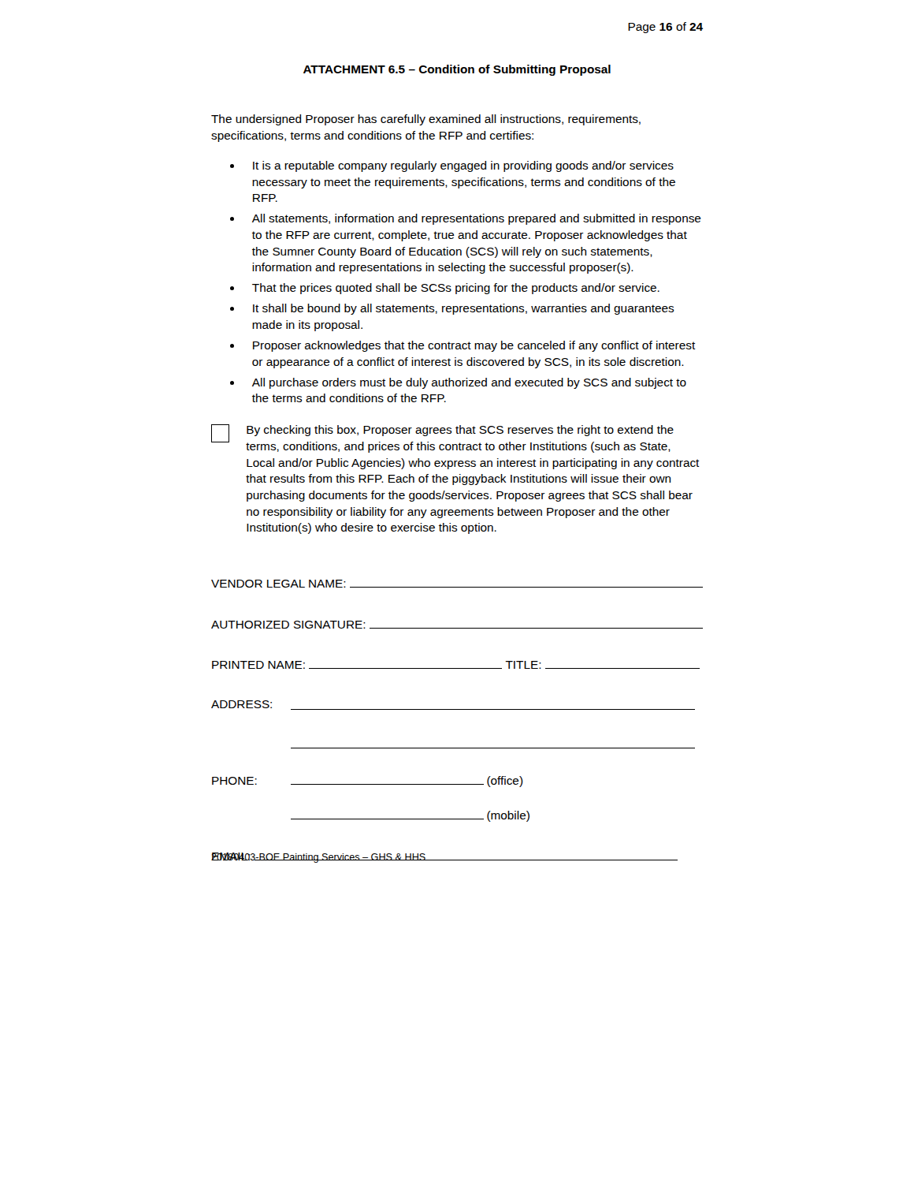Page 16 of 24
ATTACHMENT 6.5 – Condition of Submitting Proposal
The undersigned Proposer has carefully examined all instructions, requirements, specifications, terms and conditions of the RFP and certifies:
It is a reputable company regularly engaged in providing goods and/or services necessary to meet the requirements, specifications, terms and conditions of the RFP.
All statements, information and representations prepared and submitted in response to the RFP are current, complete, true and accurate. Proposer acknowledges that the Sumner County Board of Education (SCS) will rely on such statements, information and representations in selecting the successful proposer(s).
That the prices quoted shall be SCSs pricing for the products and/or service.
It shall be bound by all statements, representations, warranties and guarantees made in its proposal.
Proposer acknowledges that the contract may be canceled if any conflict of interest or appearance of a conflict of interest is discovered by SCS, in its sole discretion.
All purchase orders must be duly authorized and executed by SCS and subject to the terms and conditions of the RFP.
By checking this box, Proposer agrees that SCS reserves the right to extend the terms, conditions, and prices of this contract to other Institutions (such as State, Local and/or Public Agencies) who express an interest in participating in any contract that results from this RFP. Each of the piggyback Institutions will issue their own purchasing documents for the goods/services. Proposer agrees that SCS shall bear no responsibility or liability for any agreements between Proposer and the other Institution(s) who desire to exercise this option.
VENDOR LEGAL NAME:
AUTHORIZED SIGNATURE:
PRINTED NAME: TITLE:
ADDRESS:
PHONE: (office) (mobile)
EMAIL:
20180403-BOE Painting Services – GHS & HHS